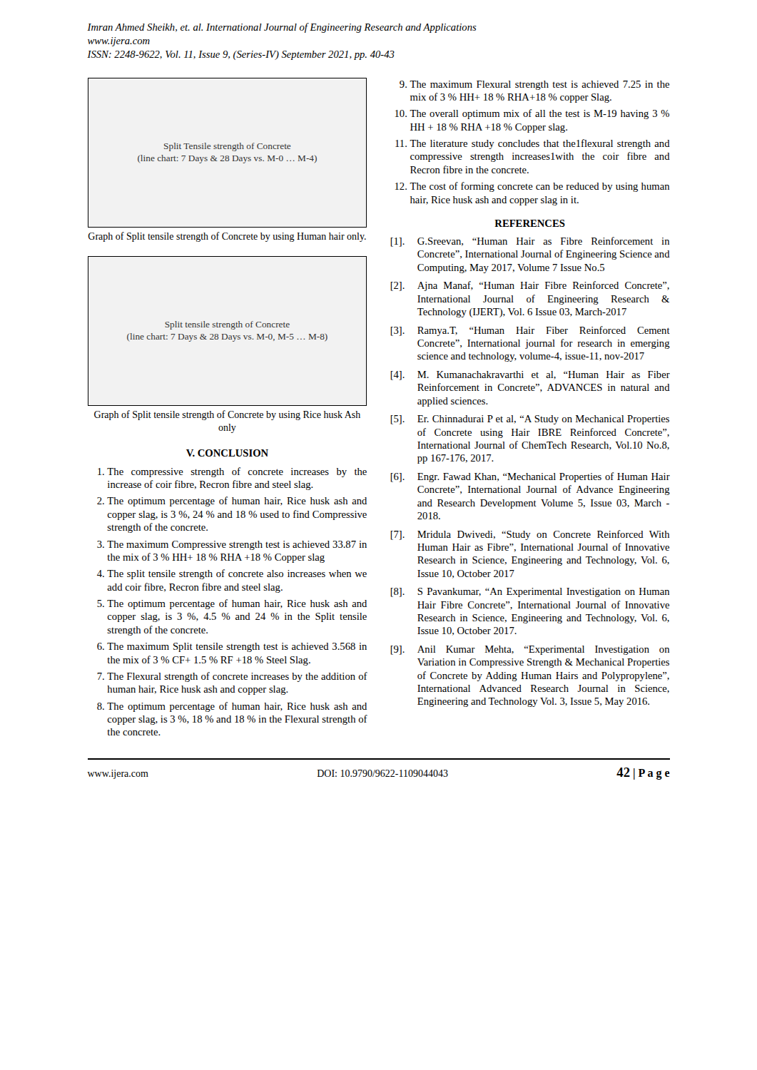Imran Ahmed Sheikh, et. al. International Journal of Engineering Research and Applications
www.ijera.com
ISSN: 2248-9622, Vol. 11, Issue 9, (Series-IV) September 2021, pp. 40-43
Split Tensile strength of Concrete
(line chart: 7 Days & 28 Days vs. M-0 … M-4)
Graph of Split tensile strength of Concrete by using Human hair only.
Split tensile strength of Concrete
(line chart: 7 Days & 28 Days vs. M-0, M-5 … M-8)
Graph of Split tensile strength of Concrete by using Rice husk Ash only
V. CONCLUSION
The compressive strength of concrete increases by the increase of coir fibre, Recron fibre and steel slag.
The optimum percentage of human hair, Rice husk ash and copper slag, is 3 %, 24 % and 18 % used to find Compressive strength of the concrete.
The maximum Compressive strength test is achieved 33.87 in the mix of 3 % HH+ 18 % RHA +18 % Copper slag
The split tensile strength of concrete also increases when we add coir fibre, Recron fibre and steel slag.
The optimum percentage of human hair, Rice husk ash and copper slag, is 3 %, 4.5 % and 24 % in the Split tensile strength of the concrete.
The maximum Split tensile strength test is achieved 3.568 in the mix of 3 % CF+ 1.5 % RF +18 % Steel Slag.
The Flexural strength of concrete increases by the addition of human hair, Rice husk ash and copper slag.
The optimum percentage of human hair, Rice husk ash and copper slag, is 3 %, 18 % and 18 % in the Flexural strength of the concrete.
The maximum Flexural strength test is achieved 7.25 in the mix of 3 % HH+ 18 % RHA+18 % copper Slag.
The overall optimum mix of all the test is M-19 having 3 % HH + 18 % RHA +18 % Copper slag.
The literature study concludes that the1flexural strength and compressive strength increases1with the coir fibre and Recron fibre in the concrete.
The cost of forming concrete can be reduced by using human hair, Rice husk ash and copper slag in it.
REFERENCES
G.Sreevan, “Human Hair as Fibre Reinforcement in Concrete”, International Journal of Engineering Science and Computing, May 2017, Volume 7 Issue No.5
Ajna Manaf, “Human Hair Fibre Reinforced Concrete”, International Journal of Engineering Research & Technology (IJERT), Vol. 6 Issue 03, March-2017
Ramya.T, “Human Hair Fiber Reinforced Cement Concrete”, International journal for research in emerging science and technology, volume-4, issue-11, nov-2017
M. Kumanachakravarthi et al, “Human Hair as Fiber Reinforcement in Concrete”, ADVANCES in natural and applied sciences.
Er. Chinnadurai P et al, “A Study on Mechanical Properties of Concrete using Hair IBRE Reinforced Concrete”, International Journal of ChemTech Research, Vol.10 No.8, pp 167-176, 2017.
Engr. Fawad Khan, “Mechanical Properties of Human Hair Concrete”, International Journal of Advance Engineering and Research Development Volume 5, Issue 03, March - 2018.
Mridula Dwivedi, “Study on Concrete Reinforced With Human Hair as Fibre”, International Journal of Innovative Research in Science, Engineering and Technology, Vol. 6, Issue 10, October 2017
S Pavankumar, “An Experimental Investigation on Human Hair Fibre Concrete”, International Journal of Innovative Research in Science, Engineering and Technology, Vol. 6, Issue 10, October 2017.
Anil Kumar Mehta, “Experimental Investigation on Variation in Compressive Strength & Mechanical Properties of Concrete by Adding Human Hairs and Polypropylene”, International Advanced Research Journal in Science, Engineering and Technology Vol. 3, Issue 5, May 2016.
www.ijera.com
DOI: 10.9790/9622-1109044043
42 | P a g e